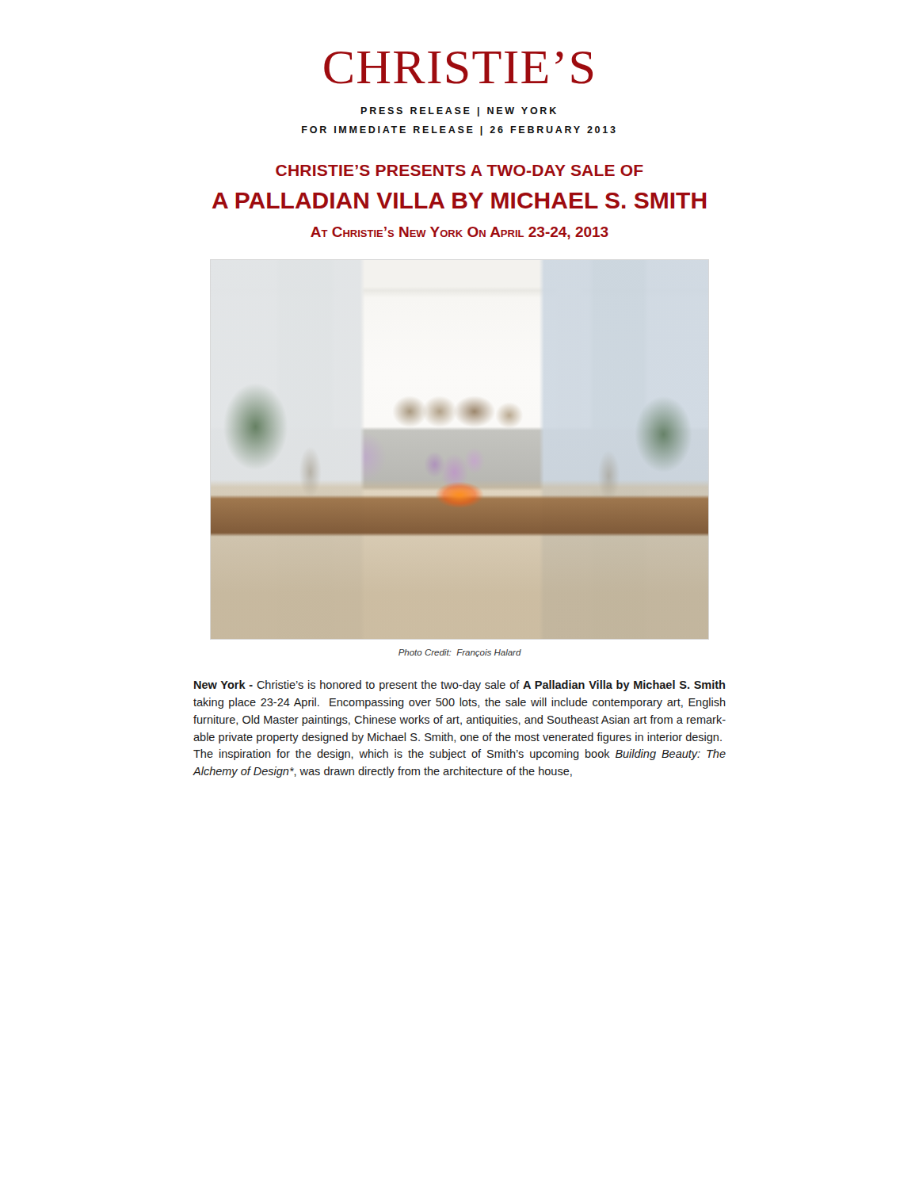CHRISTIE’S
PRESS RELEASE | NEW YORK
FOR IMMEDIATE RELEASE | 26 FEBRUARY 2013
CHRISTIE’S PRESENTS A TWO-DAY SALE OF
A PALLADIAN VILLA BY MICHAEL S. SMITH
At Christie’s New York On April 23-24, 2013
Photo Credit: François Halard
New York - Christie’s is honored to present the two-day sale of A Palladian Villa by Michael S. Smith taking place 23-24 April. Encompassing over 500 lots, the sale will include contemporary art, English furniture, Old Master paintings, Chinese works of art, antiquities, and Southeast Asian art from a remarkable private property designed by Michael S. Smith, one of the most venerated figures in interior design. The inspiration for the design, which is the subject of Smith’s upcoming book Building Beauty: The Alchemy of Design*, was drawn directly from the architecture of the house,